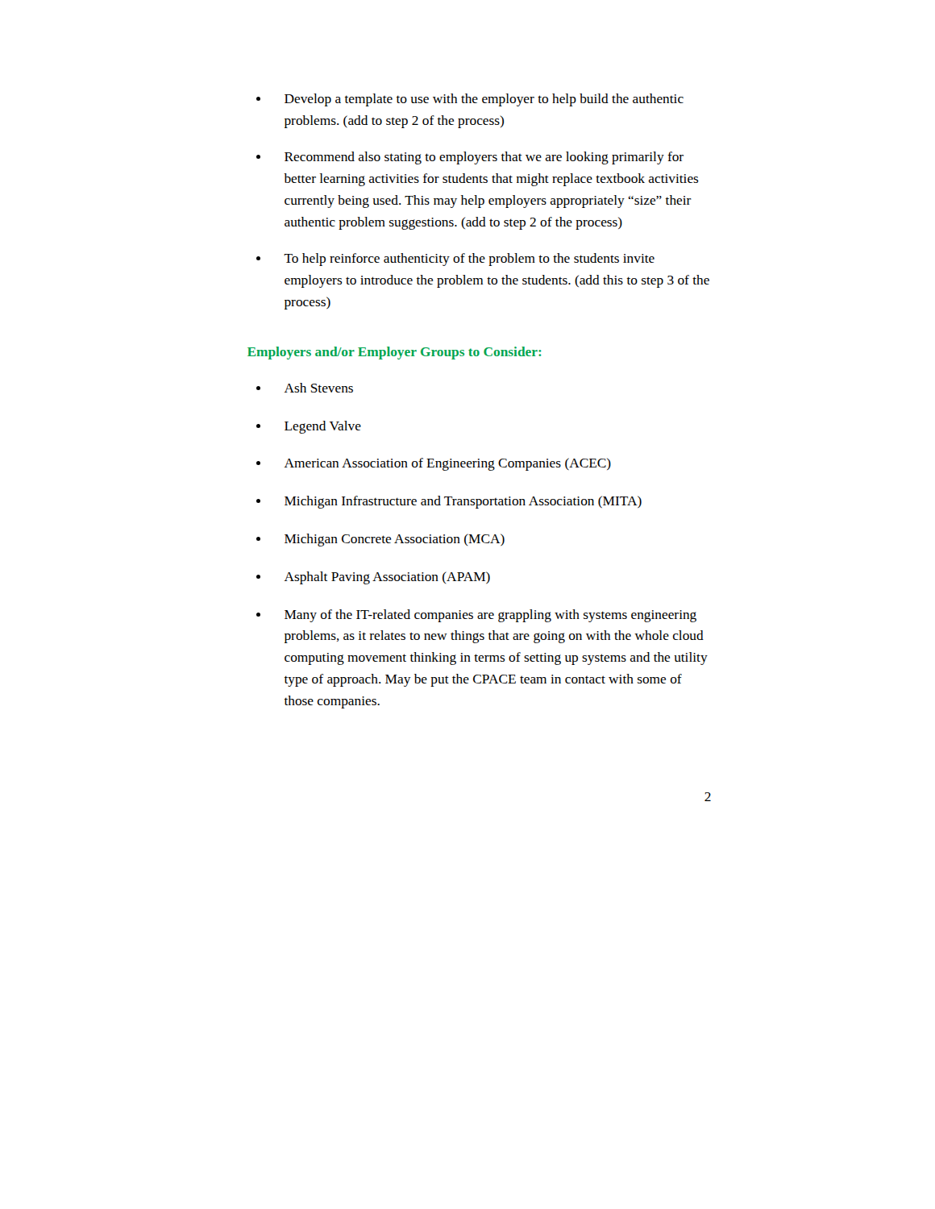Develop a template to use with the employer to help build the authentic problems. (add to step 2 of the process)
Recommend also stating to employers that we are looking primarily for better learning activities for students that might replace textbook activities currently being used. This may help employers appropriately “size” their authentic problem suggestions. (add to step 2 of the process)
To help reinforce authenticity of the problem to the students invite employers to introduce the problem to the students. (add this to step 3 of the process)
Employers and/or Employer Groups to Consider:
Ash Stevens
Legend Valve
American Association of Engineering Companies (ACEC)
Michigan Infrastructure and Transportation Association (MITA)
Michigan Concrete Association (MCA)
Asphalt Paving Association (APAM)
Many of the IT-related companies are grappling with systems engineering problems, as it relates to new things that are going on with the whole cloud computing movement thinking in terms of setting up systems and the utility type of approach. May be put the CPACE team in contact with some of those companies.
2